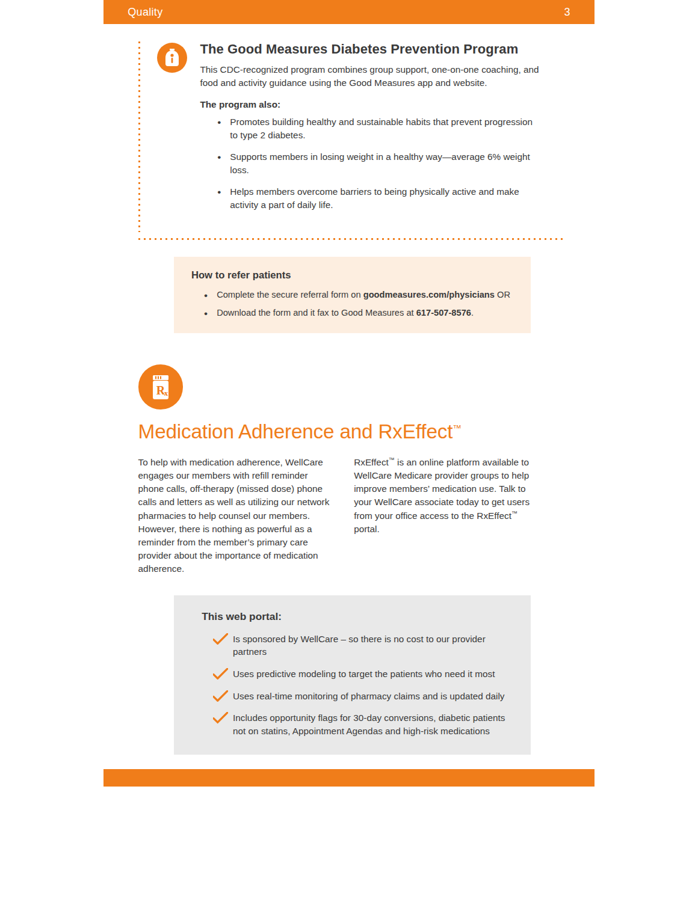Quality 3
The Good Measures Diabetes Prevention Program
This CDC-recognized program combines group support, one-on-one coaching, and food and activity guidance using the Good Measures app and website.
The program also:
Promotes building healthy and sustainable habits that prevent progression to type 2 diabetes.
Supports members in losing weight in a healthy way—average 6% weight loss.
Helps members overcome barriers to being physically active and make activity a part of daily life.
How to refer patients
Complete the secure referral form on goodmeasures.com/physicians OR
Download the form and it fax to Good Measures at 617-507-8576.
R x
Medication Adherence and RxEffect™
To help with medication adherence, WellCare engages our members with refill reminder phone calls, off-therapy (missed dose) phone calls and letters as well as utilizing our network pharmacies to help counsel our members. However, there is nothing as powerful as a reminder from the member’s primary care provider about the importance of medication adherence.
RxEffect™ is an online platform available to WellCare Medicare provider groups to help improve members’ medication use. Talk to your WellCare associate today to get users from your office access to the RxEffect™ portal.
This web portal:
Is sponsored by WellCare – so there is no cost to our provider partners
Uses predictive modeling to target the patients who need it most
Uses real-time monitoring of pharmacy claims and is updated daily
Includes opportunity flags for 30-day conversions, diabetic patients not on statins, Appointment Agendas and high-risk medications